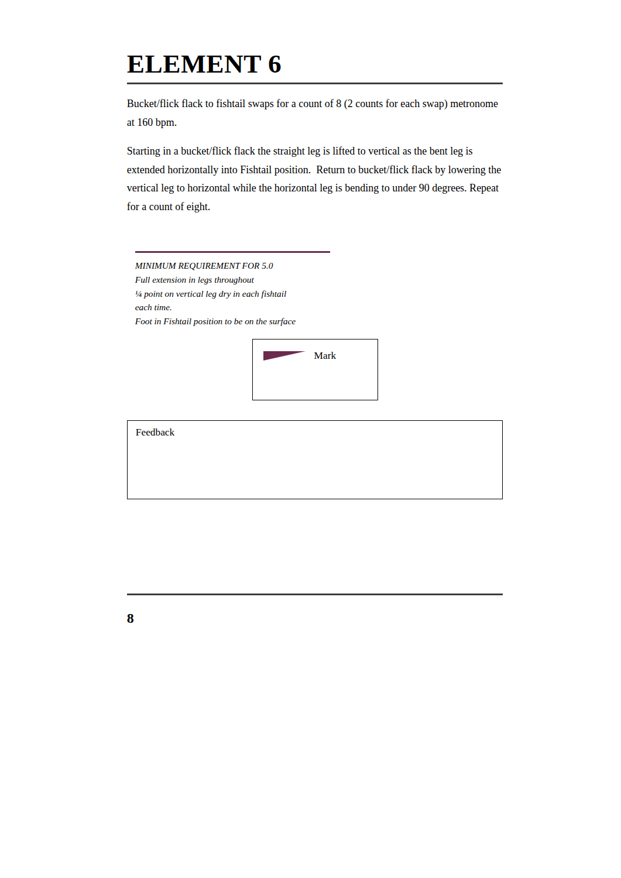ELEMENT 6
Bucket/flick flack to fishtail swaps for a count of 8 (2 counts for each swap) metronome at 160 bpm.
Starting in a bucket/flick flack the straight leg is lifted to vertical as the bent leg is extended horizontally into Fishtail position. Return to bucket/flick flack by lowering the vertical leg to horizontal while the horizontal leg is bending to under 90 degrees. Repeat for a count of eight.
MINIMUM REQUIREMENT FOR 5.0
Full extension in legs throughout
¼ point on vertical leg dry in each fishtail
each time.
Foot in Fishtail position to be on the surface
Mark
Feedback
8